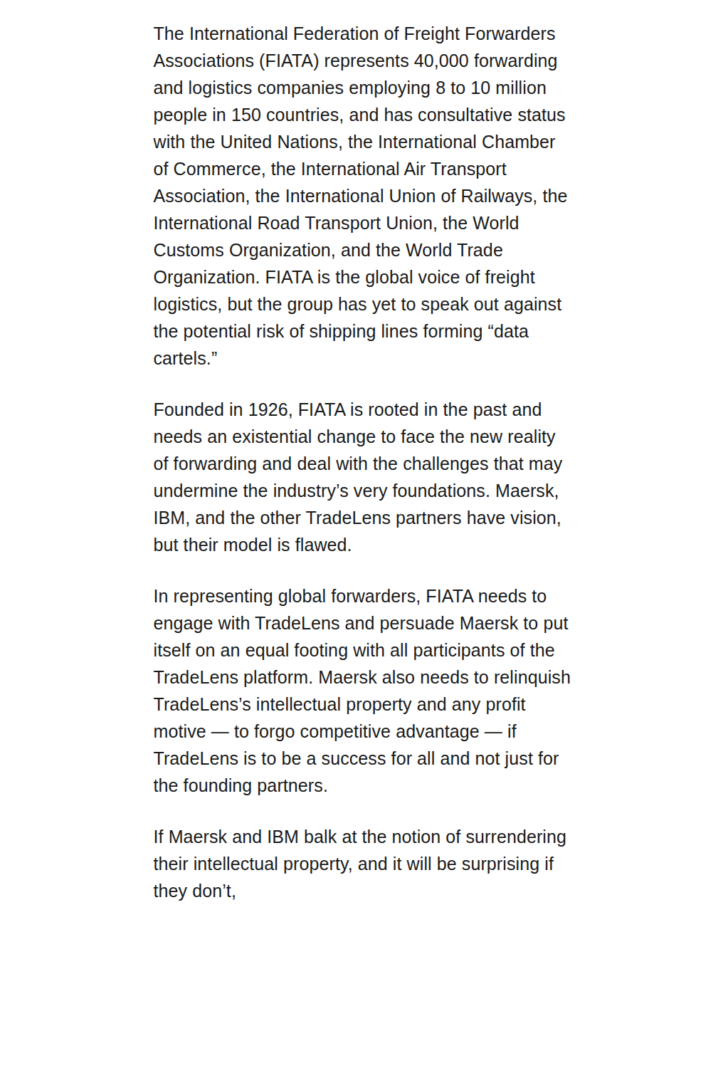The International Federation of Freight Forwarders Associations (FIATA) represents 40,000 forwarding and logistics companies employing 8 to 10 million people in 150 countries, and has consultative status with the United Nations, the International Chamber of Commerce, the International Air Transport Association, the International Union of Railways, the International Road Transport Union, the World Customs Organization, and the World Trade Organization. FIATA is the global voice of freight logistics, but the group has yet to speak out against the potential risk of shipping lines forming “data cartels.”
Founded in 1926, FIATA is rooted in the past and needs an existential change to face the new reality of forwarding and deal with the challenges that may undermine the industry’s very foundations. Maersk, IBM, and the other TradeLens partners have vision, but their model is flawed.
In representing global forwarders, FIATA needs to engage with TradeLens and persuade Maersk to put itself on an equal footing with all participants of the TradeLens platform. Maersk also needs to relinquish TradeLens’s intellectual property and any profit motive — to forgo competitive advantage — if TradeLens is to be a success for all and not just for the founding partners.
If Maersk and IBM balk at the notion of surrendering their intellectual property, and it will be surprising if they don’t,